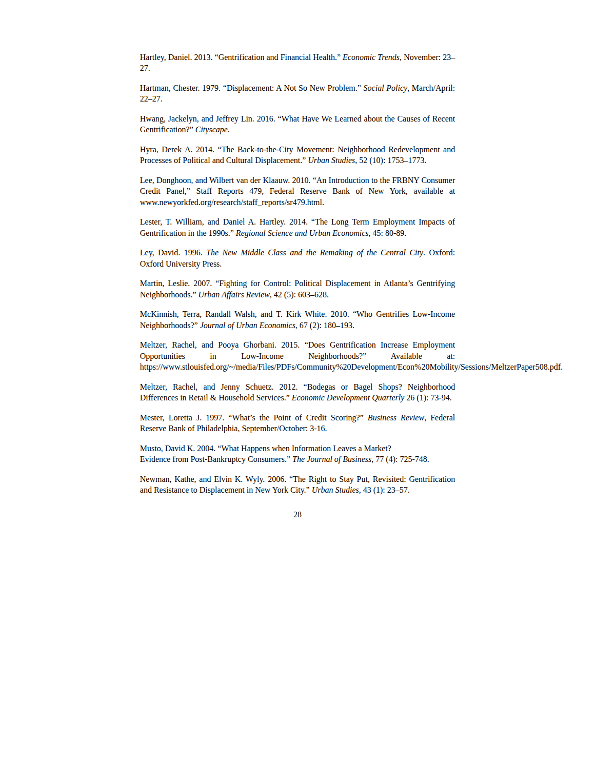Hartley, Daniel. 2013. “Gentrification and Financial Health.” Economic Trends, November: 23–27.
Hartman, Chester. 1979. “Displacement: A Not So New Problem.” Social Policy, March/April: 22–27.
Hwang, Jackelyn, and Jeffrey Lin. 2016. “What Have We Learned about the Causes of Recent Gentrification?” Cityscape.
Hyra, Derek A. 2014. “The Back-to-the-City Movement: Neighborhood Redevelopment and Processes of Political and Cultural Displacement.” Urban Studies, 52 (10): 1753–1773.
Lee, Donghoon, and Wilbert van der Klaauw. 2010. “An Introduction to the FRBNY Consumer Credit Panel,” Staff Reports 479, Federal Reserve Bank of New York, available at www.newyorkfed.org/research/staff_reports/sr479.html.
Lester, T. William, and Daniel A. Hartley. 2014. “The Long Term Employment Impacts of Gentrification in the 1990s.” Regional Science and Urban Economics, 45: 80-89.
Ley, David. 1996. The New Middle Class and the Remaking of the Central City. Oxford: Oxford University Press.
Martin, Leslie. 2007. “Fighting for Control: Political Displacement in Atlanta’s Gentrifying Neighborhoods.” Urban Affairs Review, 42 (5): 603–628.
McKinnish, Terra, Randall Walsh, and T. Kirk White. 2010. “Who Gentrifies Low-Income Neighborhoods?” Journal of Urban Economics, 67 (2): 180–193.
Meltzer, Rachel, and Pooya Ghorbani. 2015. “Does Gentrification Increase Employment Opportunities in Low-Income Neighborhoods?” Available at: https://www.stlouisfed.org/~/media/Files/PDFs/Community%20Development/Econ%20Mobility/Sessions/MeltzerPaper508.pdf.
Meltzer, Rachel, and Jenny Schuetz. 2012. “Bodegas or Bagel Shops? Neighborhood Differences in Retail & Household Services.” Economic Development Quarterly 26 (1): 73-94.
Mester, Loretta J. 1997. “What’s the Point of Credit Scoring?” Business Review, Federal Reserve Bank of Philadelphia, September/October: 3-16.
Musto, David K. 2004. “What Happens when Information Leaves a Market?
Evidence from Post-Bankruptcy Consumers.” The Journal of Business, 77 (4): 725-748.
Newman, Kathe, and Elvin K. Wyly. 2006. “The Right to Stay Put, Revisited: Gentrification and Resistance to Displacement in New York City.” Urban Studies, 43 (1): 23–57.
28